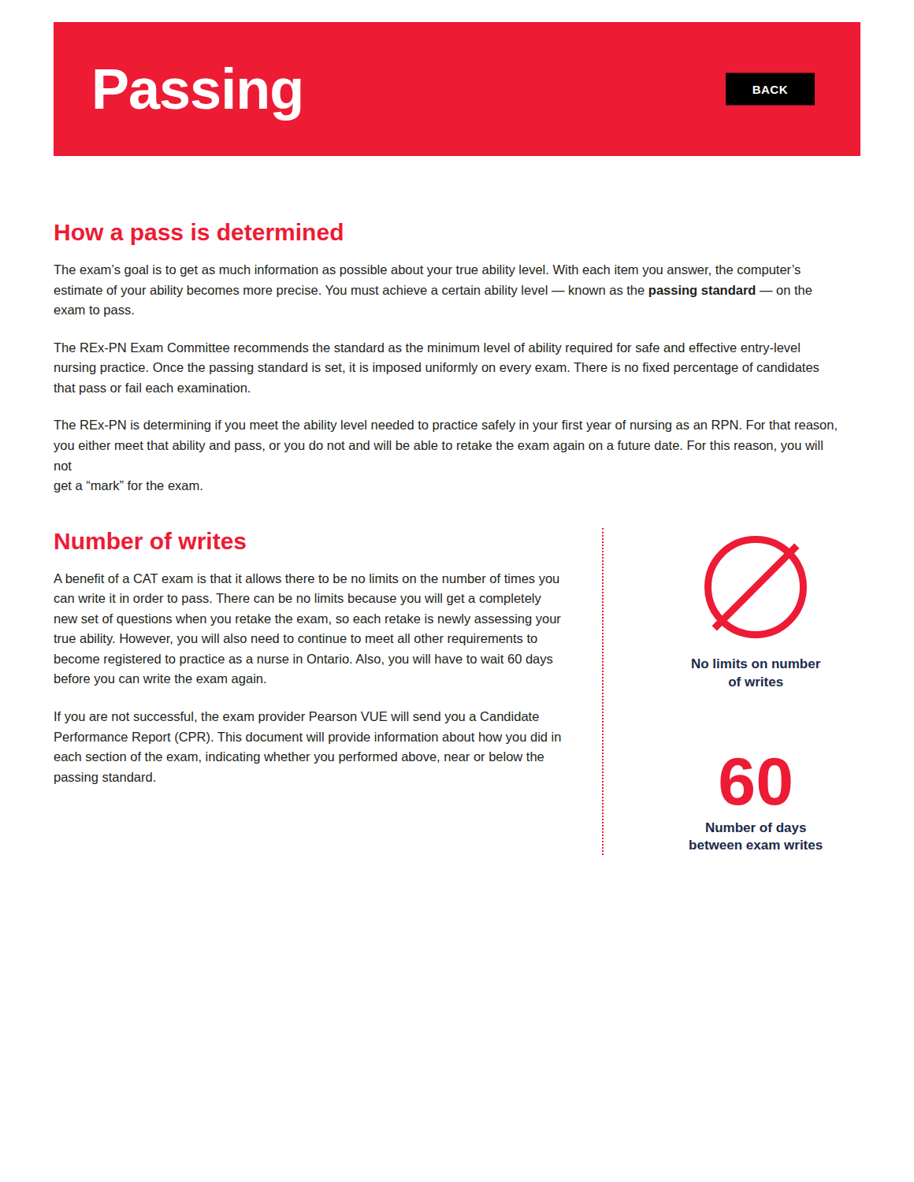Passing
BACK
How a pass is determined
The exam’s goal is to get as much information as possible about your true ability level. With each item you answer, the computer’s estimate of your ability becomes more precise. You must achieve a certain ability level — known as the passing standard — on the exam to pass.
The REx-PN Exam Committee recommends the standard as the minimum level of ability required for safe and effective entry-level nursing practice. Once the passing standard is set, it is imposed uniformly on every exam. There is no fixed percentage of candidates that pass or fail each examination.
The REx-PN is determining if you meet the ability level needed to practice safely in your first year of nursing as an RPN. For that reason, you either meet that ability and pass, or you do not and will be able to retake the exam again on a future date. For this reason, you will not
get a “mark” for the exam.
Number of writes
A benefit of a CAT exam is that it allows there to be no limits on the number of times you can write it in order to pass. There can be no limits because you will get a completely new set of questions when you retake the exam, so each retake is newly assessing your true ability. However, you will also need to continue to meet all other requirements to become registered to practice as a nurse in Ontario. Also, you will have to wait 60 days before you can write the exam again.
If you are not successful, the exam provider Pearson VUE will send you a Candidate Performance Report (CPR). This document will provide information about how you did in each section of the exam, indicating whether you performed above, near or below the passing standard.
No limits on number
of writes
60
Number of days
between exam writes